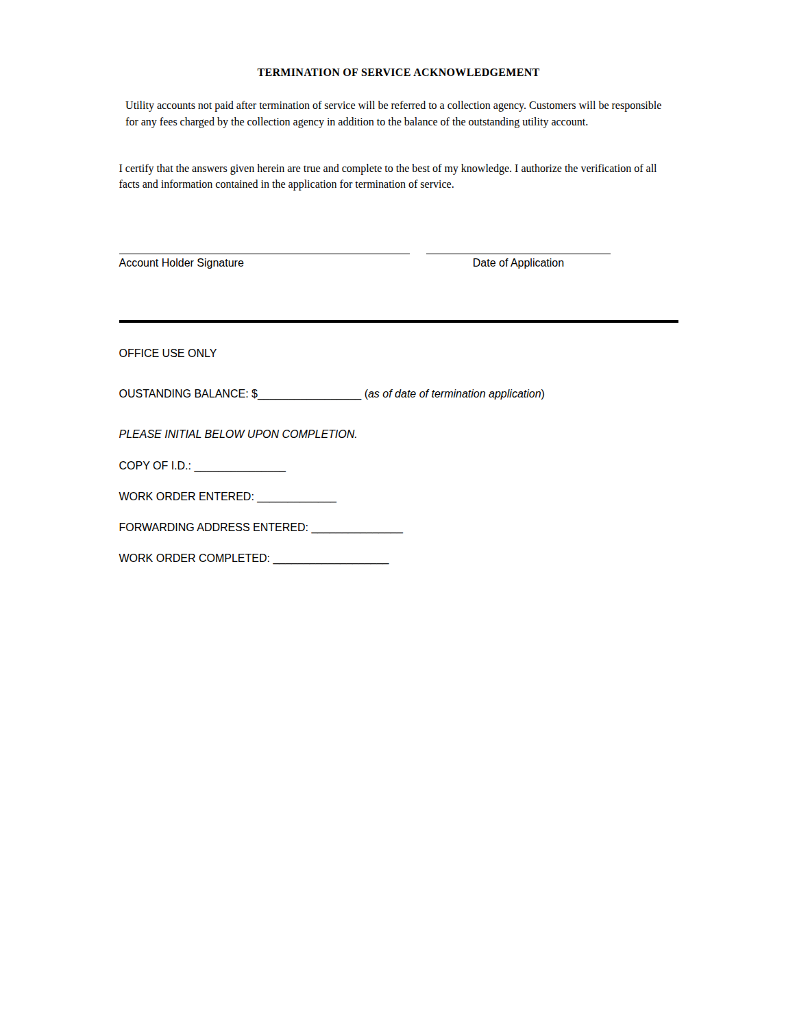TERMINATION OF SERVICE ACKNOWLEDGEMENT
Utility accounts not paid after termination of service will be referred to a collection agency. Customers will be responsible for any fees charged by the collection agency in addition to the balance of the outstanding utility account.
I certify that the answers given herein are true and complete to the best of my knowledge. I authorize the verification of all facts and information contained in the application for termination of service.
Account Holder Signature
Date of Application
OFFICE USE ONLY
OUSTANDING BALANCE: $_________________ (as of date of termination application)
PLEASE INITIAL BELOW UPON COMPLETION.
COPY OF I.D.: _______________
WORK ORDER ENTERED: _____________
FORWARDING ADDRESS ENTERED: _______________
WORK ORDER COMPLETED: ___________________